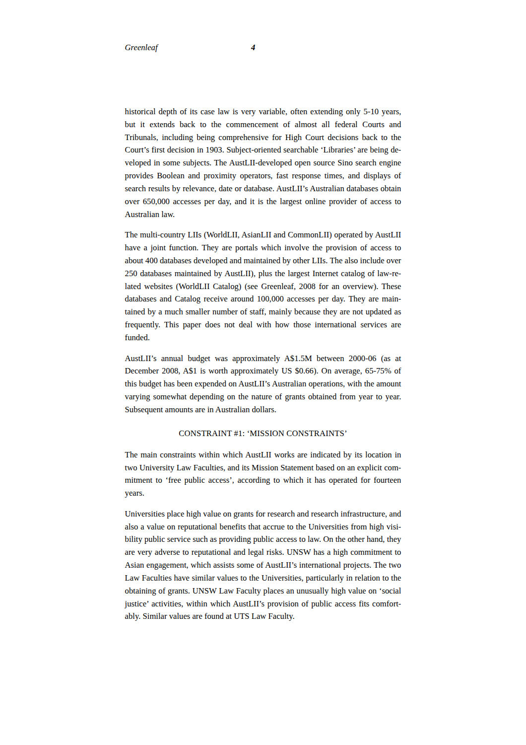Greenleaf 4
historical depth of its case law is very variable, often extending only 5-10 years, but it extends back to the commencement of almost all federal Courts and Tribunals, including being comprehensive for High Court decisions back to the Court’s first decision in 1903. Subject-oriented searchable ‘Libraries’ are being developed in some subjects. The AustLII-developed open source Sino search engine provides Boolean and proximity operators, fast response times, and displays of search results by relevance, date or database. AustLII’s Australian databases obtain over 650,000 accesses per day, and it is the largest online provider of access to Australian law.
The multi-country LIIs (WorldLII, AsianLII and CommonLII) operated by AustLII have a joint function. They are portals which involve the provision of access to about 400 databases developed and maintained by other LIIs. The also include over 250 databases maintained by AustLII), plus the largest Internet catalog of law-related websites (WorldLII Catalog) (see Greenleaf, 2008 for an overview). These databases and Catalog receive around 100,000 accesses per day. They are maintained by a much smaller number of staff, mainly because they are not updated as frequently. This paper does not deal with how those international services are funded.
AustLII’s annual budget was approximately A$1.5M between 2000-06 (as at December 2008, A$1 is worth approximately US $0.66). On average, 65-75% of this budget has been expended on AustLII’s Australian operations, with the amount varying somewhat depending on the nature of grants obtained from year to year. Subsequent amounts are in Australian dollars.
CONSTRAINT #1: ‘MISSION CONSTRAINTS’
The main constraints within which AustLII works are indicated by its location in two University Law Faculties, and its Mission Statement based on an explicit commitment to ‘free public access’, according to which it has operated for fourteen years.
Universities place high value on grants for research and research infrastructure, and also a value on reputational benefits that accrue to the Universities from high visibility public service such as providing public access to law. On the other hand, they are very adverse to reputational and legal risks. UNSW has a high commitment to Asian engagement, which assists some of AustLII’s international projects. The two Law Faculties have similar values to the Universities, particularly in relation to the obtaining of grants. UNSW Law Faculty places an unusually high value on ‘social justice’ activities, within which AustLII’s provision of public access fits comfortably. Similar values are found at UTS Law Faculty.